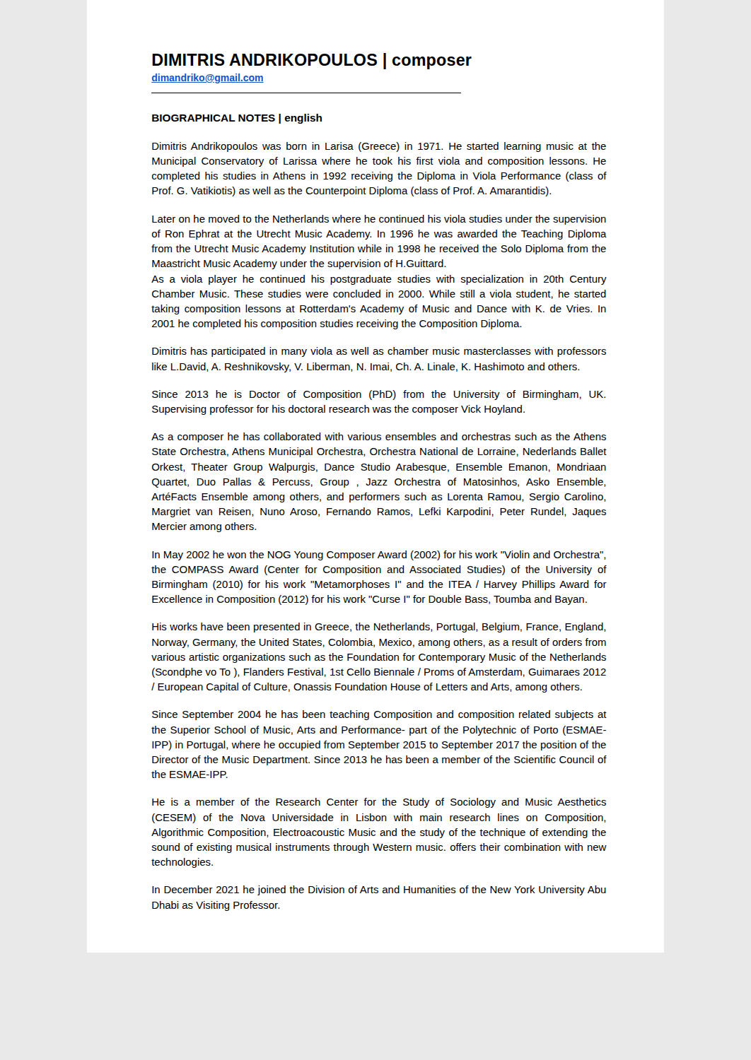DIMITRIS ANDRIKOPOULOS | composer
dimandriko@gmail.com
BIOGRAPHICAL NOTES | english
Dimitris Andrikopoulos was born in Larisa (Greece) in 1971. He started learning music at the Municipal Conservatory of Larissa where he took his first viola and composition lessons. He completed his studies in Athens in 1992 receiving the Diploma in Viola Performance (class of Prof. G. Vatikiotis) as well as the Counterpoint Diploma (class of Prof. A. Amarantidis).
Later on he moved to the Netherlands where he continued his viola studies under the supervision of Ron Ephrat at the Utrecht Music Academy. In 1996 he was awarded the Teaching Diploma from the Utrecht Music Academy Institution while in 1998 he received the Solo Diploma from the Maastricht Music Academy under the supervision of H.Guittard.
As a viola player he continued his postgraduate studies with specialization in 20th Century Chamber Music. These studies were concluded in 2000. While still a viola student, he started taking composition lessons at Rotterdam's Academy of Music and Dance with K. de Vries. In 2001 he completed his composition studies receiving the Composition Diploma.
Dimitris has participated in many viola as well as chamber music masterclasses with professors like L.David, A. Reshnikovsky, V. Liberman, N. Imai, Ch. A. Linale, K. Hashimoto and others.
Since 2013 he is Doctor of Composition (PhD) from the University of Birmingham, UK. Supervising professor for his doctoral research was the composer Vick Hoyland.
As a composer he has collaborated with various ensembles and orchestras such as the Athens State Orchestra, Athens Municipal Orchestra, Orchestra National de Lorraine, Nederlands Ballet Orkest, Theater Group Walpurgis, Dance Studio Arabesque, Ensemble Emanon, Mondriaan Quartet, Duo Pallas & Percuss, Group , Jazz Orchestra of Matosinhos, Asko Ensemble, ArtéFacts Ensemble among others, and performers such as Lorenta Ramou, Sergio Carolino, Margriet van Reisen, Nuno Aroso, Fernando Ramos, Lefki Karpodini, Peter Rundel, Jaques Mercier among others.
In May 2002 he won the NOG Young Composer Award (2002) for his work "Violin and Orchestra", the COMPASS Award (Center for Composition and Associated Studies) of the University of Birmingham (2010) for his work "Metamorphoses I" and the ITEA / Harvey Phillips Award for Excellence in Composition (2012) for his work "Curse I" for Double Bass, Toumba and Bayan.
His works have been presented in Greece, the Netherlands, Portugal, Belgium, France, England, Norway, Germany, the United States, Colombia, Mexico, among others, as a result of orders from various artistic organizations such as the Foundation for Contemporary Music of the Netherlands (Scondphe vo To ), Flanders Festival, 1st Cello Biennale / Proms of Amsterdam, Guimaraes 2012 / European Capital of Culture, Onassis Foundation House of Letters and Arts, among others.
Since September 2004 he has been teaching Composition and composition related subjects at the Superior School of Music, Arts and Performance- part of the Polytechnic of Porto (ESMAE-IPP) in Portugal, where he occupied from September 2015 to September 2017 the position of the Director of the Music Department. Since 2013 he has been a member of the Scientific Council of the ESMAE-IPP.
He is a member of the Research Center for the Study of Sociology and Music Aesthetics (CESEM) of the Nova Universidade in Lisbon with main research lines on Composition, Algorithmic Composition, Electroacoustic Music and the study of the technique of extending the sound of existing musical instruments through Western music. offers their combination with new technologies.
In December 2021 he joined the Division of Arts and Humanities of the New York University Abu Dhabi as Visiting Professor.